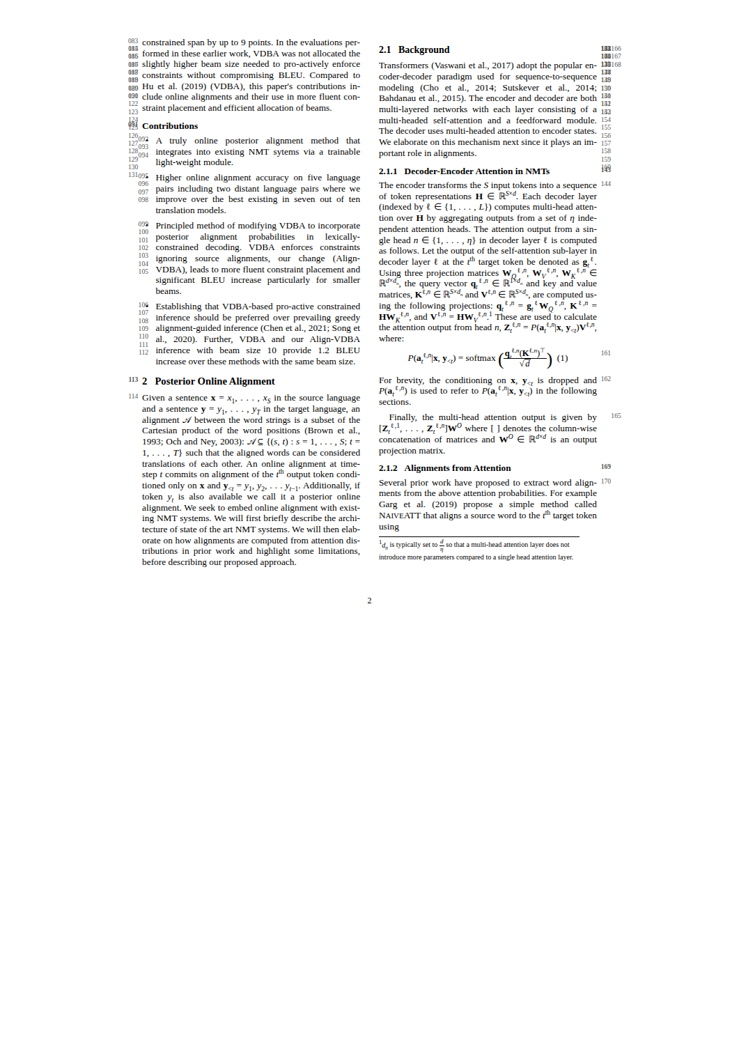083084085086087088089090constrained span by up to 9 points. In the evaluations performed in these earlier work, VDBA was not allocated the slightly higher beam size needed to pro-actively enforce constraints without compromising BLEU. Compared to Hu et al. (2019) (VDBA), this paper's contributions include online alignments and their use in more fluent constraint placement and efficient allocation of beams.
091 Contributions
092093094 A truly online posterior alignment method that integrates into existing NMT sytems via a trainable light-weight module.
095096097098 Higher online alignment accuracy on five language pairs including two distant language pairs where we improve over the best existing in seven out of ten translation models.
099100101102103104105 Principled method of modifying VDBA to incorporate posterior alignment probabilities in lexically-constrained decoding. VDBA enforces constraints ignoring source alignments, our change (Align-VDBA), leads to more fluent constraint placement and significant BLEU increase particularly for smaller beams.
106107108109110111112 Establishing that VDBA-based pro-active constrained inference should be preferred over prevailing greedy alignment-guided inference (Chen et al., 2021; Song et al., 2020). Further, VDBA and our Align-VDBA inference with beam size 10 provide 1.2 BLEU increase over these methods with the same beam size.
1132 Posterior Online Alignment
114115116117118119120121122123124125126127128129130131 Given a sentence x = x1, . . . , xS in the source language and a sentence y = y1, . . . , yT in the target language, an alignment 𝒜 between the word strings is a subset of the Cartesian product of the word positions (Brown et al., 1993; Och and Ney, 2003): 𝒜 ⊆ {(s, t) : s = 1, . . . , S; t = 1, . . . , T} such that the aligned words can be considered translations of each other. An online alignment at time-step t commits on alignment of the tth output token conditioned only on x and y<t = y1, y2, . . . yt−1. Additionally, if token yt is also available we call it a posterior online alignment. We seek to embed online alignment with existing NMT systems. We will first briefly describe the architecture of state of the art NMT systems. We will then elaborate on how alignments are computed from attention distributions in prior work and highlight some limitations, before describing our proposed approach.
1322.1 Background
133134135136137138139140141142 Transformers (Vaswani et al., 2017) adopt the popular encoder-decoder paradigm used for sequence-to-sequence modeling (Cho et al., 2014; Sutskever et al., 2014; Bahdanau et al., 2015). The encoder and decoder are both multi-layered networks with each layer consisting of a multi-headed self-attention and a feedforward module. The decoder uses multi-headed attention to encoder states. We elaborate on this mechanism next since it plays an important role in alignments.
1432.1.1 Decoder-Encoder Attention in NMTs
144145146147148149150151152153154155156157158159160 The encoder transforms the S input tokens into a sequence of token representations H ∈ ℝS×d. Each decoder layer (indexed by ℓ ∈ {1, . . . , L}) computes multi-head attention over H by aggregating outputs from a set of η independent attention heads. The attention output from a single head n ∈ {1, . . . , η} in decoder layer ℓ is computed as follows. Let the output of the self-attention sub-layer in decoder layer ℓ at the tth target token be denoted as gtℓ. Using three projection matrices WQℓ,n, WVℓ,n, WKℓ,n ∈ ℝd×dn, the query vector qtℓ,n ∈ ℝ1×dn and key and value matrices, Kℓ,n ∈ ℝS×dn and Vℓ,n ∈ ℝS×dn, are computed using the following projections: qtℓ,n = gtℓWQℓ,n, Kℓ,n = HWKℓ,n, and Vℓ,n = HWVℓ,n.1 These are used to calculate the attention output from head n, Ztℓ,n = P(atℓ,n|x, y<t)Vℓ,n, where:
161 P(atℓ,n|x, y<t) = softmax (qtℓ,n(Kℓ,n)⊤√d) (1)
162163164 For brevity, the conditioning on x, y<t is dropped and P(atℓ,n) is used to refer to P(atℓ,n|x, y<t) in the following sections.
165166167168 Finally, the multi-head attention output is given by [Ztℓ,1, . . . , Ztℓ,n]WO where [ ] denotes the column-wise concatenation of matrices and WO ∈ ℝd×d is an output projection matrix.
1692.1.2 Alignments from Attention
170171172173174 Several prior work have proposed to extract word alignments from the above attention probabilities. For example Garg et al. (2019) propose a simple method called NAIVEATT that aligns a source word to the tth target token using
1dn is typically set to dη so that a multi-head attention layer does not introduce more parameters compared to a single head attention layer.
2